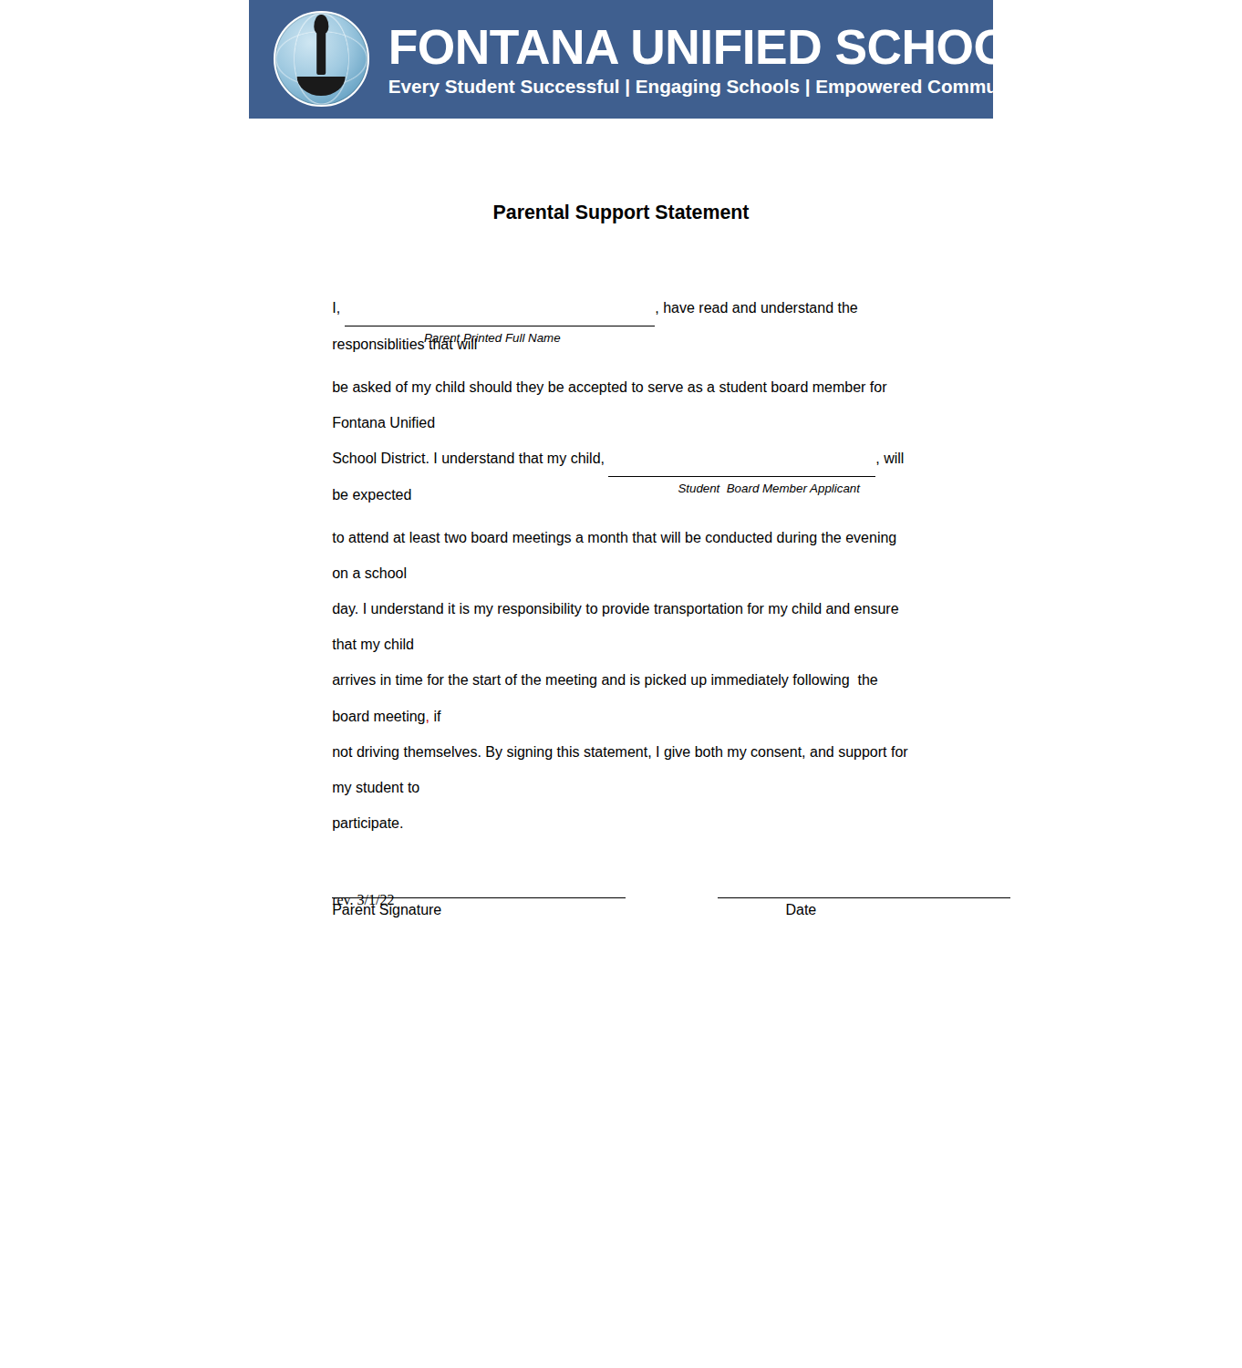FONTANA UNIFIED SCHOOL DISTRICT
Every Student Successful | Engaging Schools | Empowered Communities
Parental Support Statement
I, , have read and understand the responsiblities that will
Parent Printed Full Name
be asked of my child should they be accepted to serve as a student board member for Fontana Unified
School District. I understand that my child, , will be expected
Student Board Member Applicant
to attend at least two board meetings a month that will be conducted during the evening on a school
day. I understand it is my responsibility to provide transportation for my child and ensure that my child
arrives in time for the start of the meeting and is picked up immediately following the board meeting, if
not driving themselves. By signing this statement, I give both my consent, and support for my student to
participate.
Parent Signature
Date
rev. 3/1/22